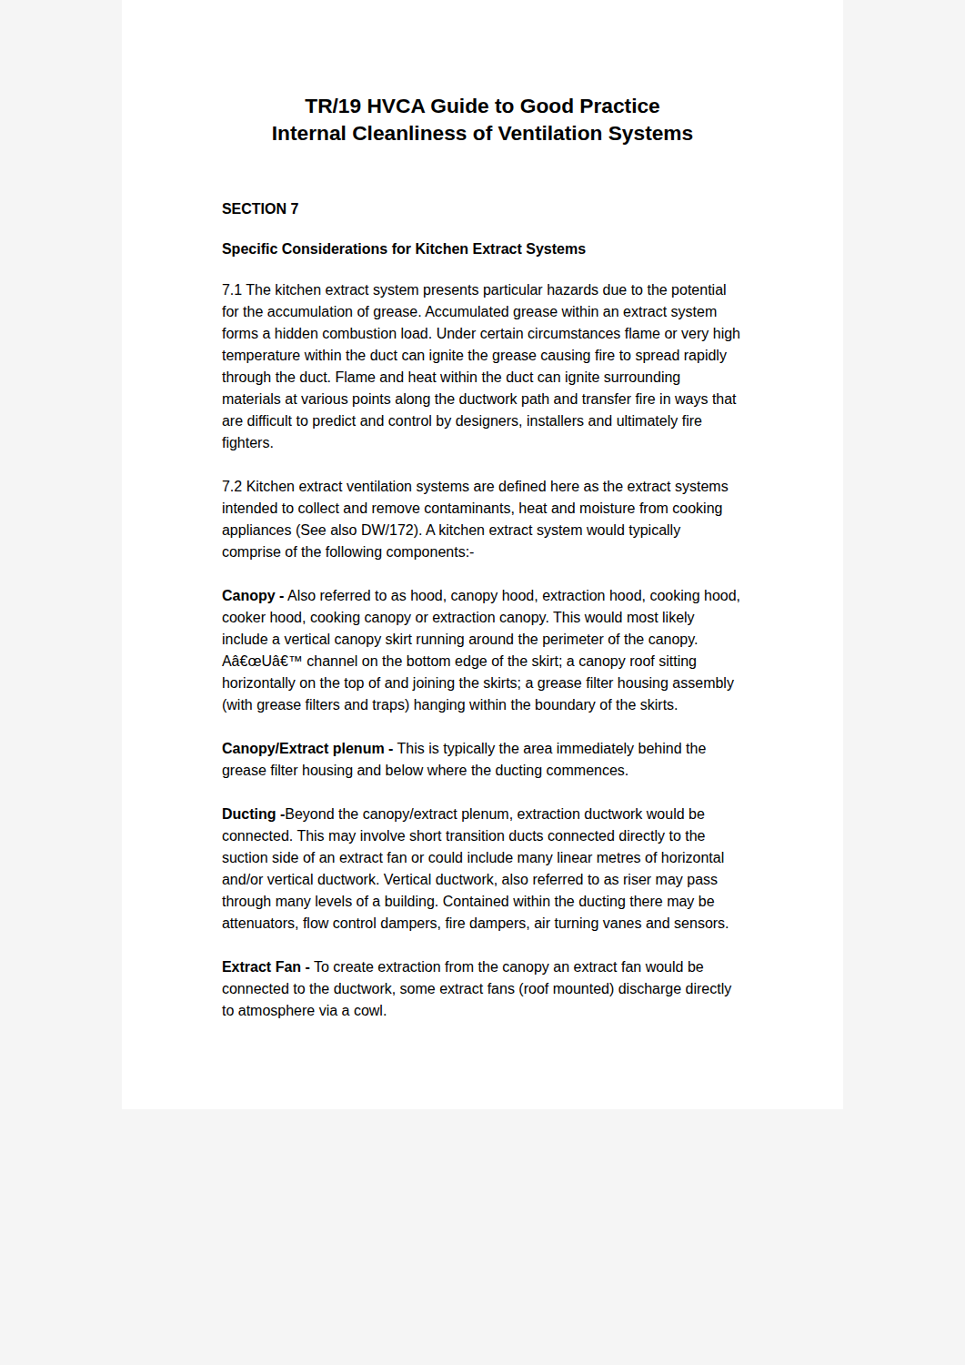TR/19 HVCA Guide to Good Practice
Internal Cleanliness of Ventilation Systems
SECTION 7
Specific Considerations for Kitchen Extract Systems
7.1 The kitchen extract system presents particular hazards due to the potential for the accumulation of grease. Accumulated grease within an extract system forms a hidden combustion load. Under certain circumstances flame or very high temperature within the duct can ignite the grease causing fire to spread rapidly through the duct. Flame and heat within the duct can ignite surrounding materials at various points along the ductwork path and transfer fire in ways that are difficult to predict and control by designers, installers and ultimately fire fighters.
7.2 Kitchen extract ventilation systems are defined here as the extract systems intended to collect and remove contaminants, heat and moisture from cooking appliances (See also DW/172). A kitchen extract system would typically comprise of the following components:-
Canopy - Also referred to as hood, canopy hood, extraction hood, cooking hood, cooker hood, cooking canopy or extraction canopy. This would most likely include a vertical canopy skirt running around the perimeter of the canopy. Aâ€œUâ€™ channel on the bottom edge of the skirt; a canopy roof sitting horizontally on the top of and joining the skirts; a grease filter housing assembly (with grease filters and traps) hanging within the boundary of the skirts.
Canopy/Extract plenum - This is typically the area immediately behind the grease filter housing and below where the ducting commences.
Ducting -Beyond the canopy/extract plenum, extraction ductwork would be connected. This may involve short transition ducts connected directly to the suction side of an extract fan or could include many linear metres of horizontal and/or vertical ductwork. Vertical ductwork, also referred to as riser may pass through many levels of a building. Contained within the ducting there may be attenuators, flow control dampers, fire dampers, air turning vanes and sensors.
Extract Fan - To create extraction from the canopy an extract fan would be connected to the ductwork, some extract fans (roof mounted) discharge directly to atmosphere via a cowl.